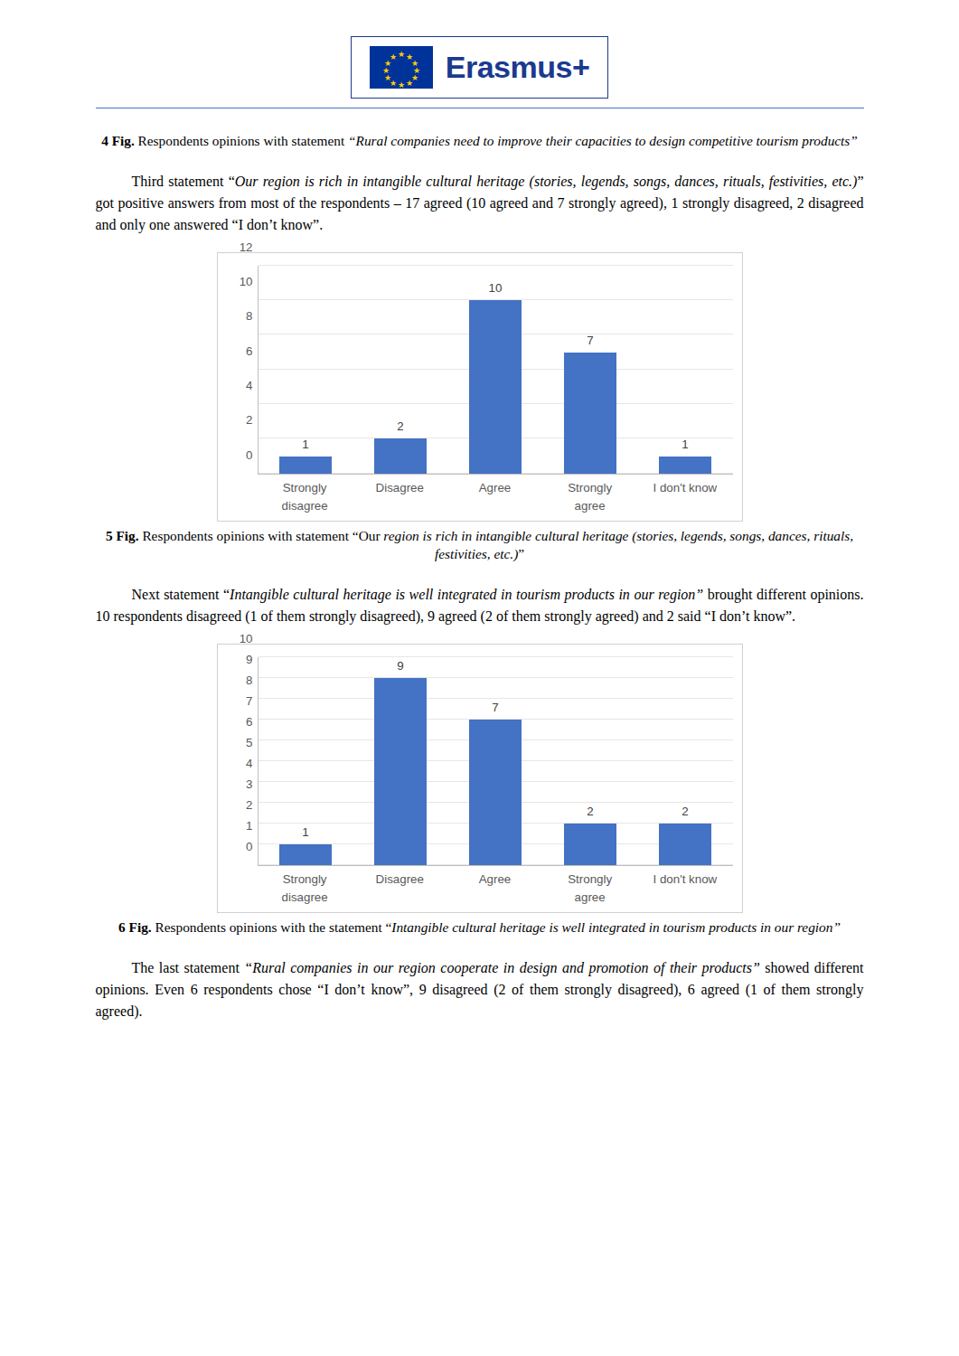★ ★ ★ ★ ★ ★ ★ ★ ★ ★ ★ ★
Erasmus+
4 Fig. Respondents opinions with statement “Rural companies need to improve their capacities to design competitive tourism products”
Third statement “Our region is rich in intangible cultural heritage (stories, legends, songs, dances, rituals, festivities, etc.)” got positive answers from most of the respondents – 17 agreed (10 agreed and 7 strongly agreed), 1 strongly disagreed, 2 disagreed and only one answered “I don’t know”.
0
2
4
6
8
10
12
1
2
10
7
1
Strongly disagree
Disagree
Agree
Strongly agree
I don't know
5 Fig. Respondents opinions with statement “Our region is rich in intangible cultural heritage (stories, legends, songs, dances, rituals, festivities, etc.)”
Next statement “Intangible cultural heritage is well integrated in tourism products in our region” brought different opinions. 10 respondents disagreed (1 of them strongly disagreed), 9 agreed (2 of them strongly agreed) and 2 said “I don’t know”.
0
1
2
3
4
5
6
7
8
9
10
1
9
7
2
2
Strongly disagree
Disagree
Agree
Strongly agree
I don't know
6 Fig. Respondents opinions with the statement “Intangible cultural heritage is well integrated in tourism products in our region”
The last statement “Rural companies in our region cooperate in design and promotion of their products” showed different opinions. Even 6 respondents chose “I don’t know”, 9 disagreed (2 of them strongly disagreed), 6 agreed (1 of them strongly agreed).